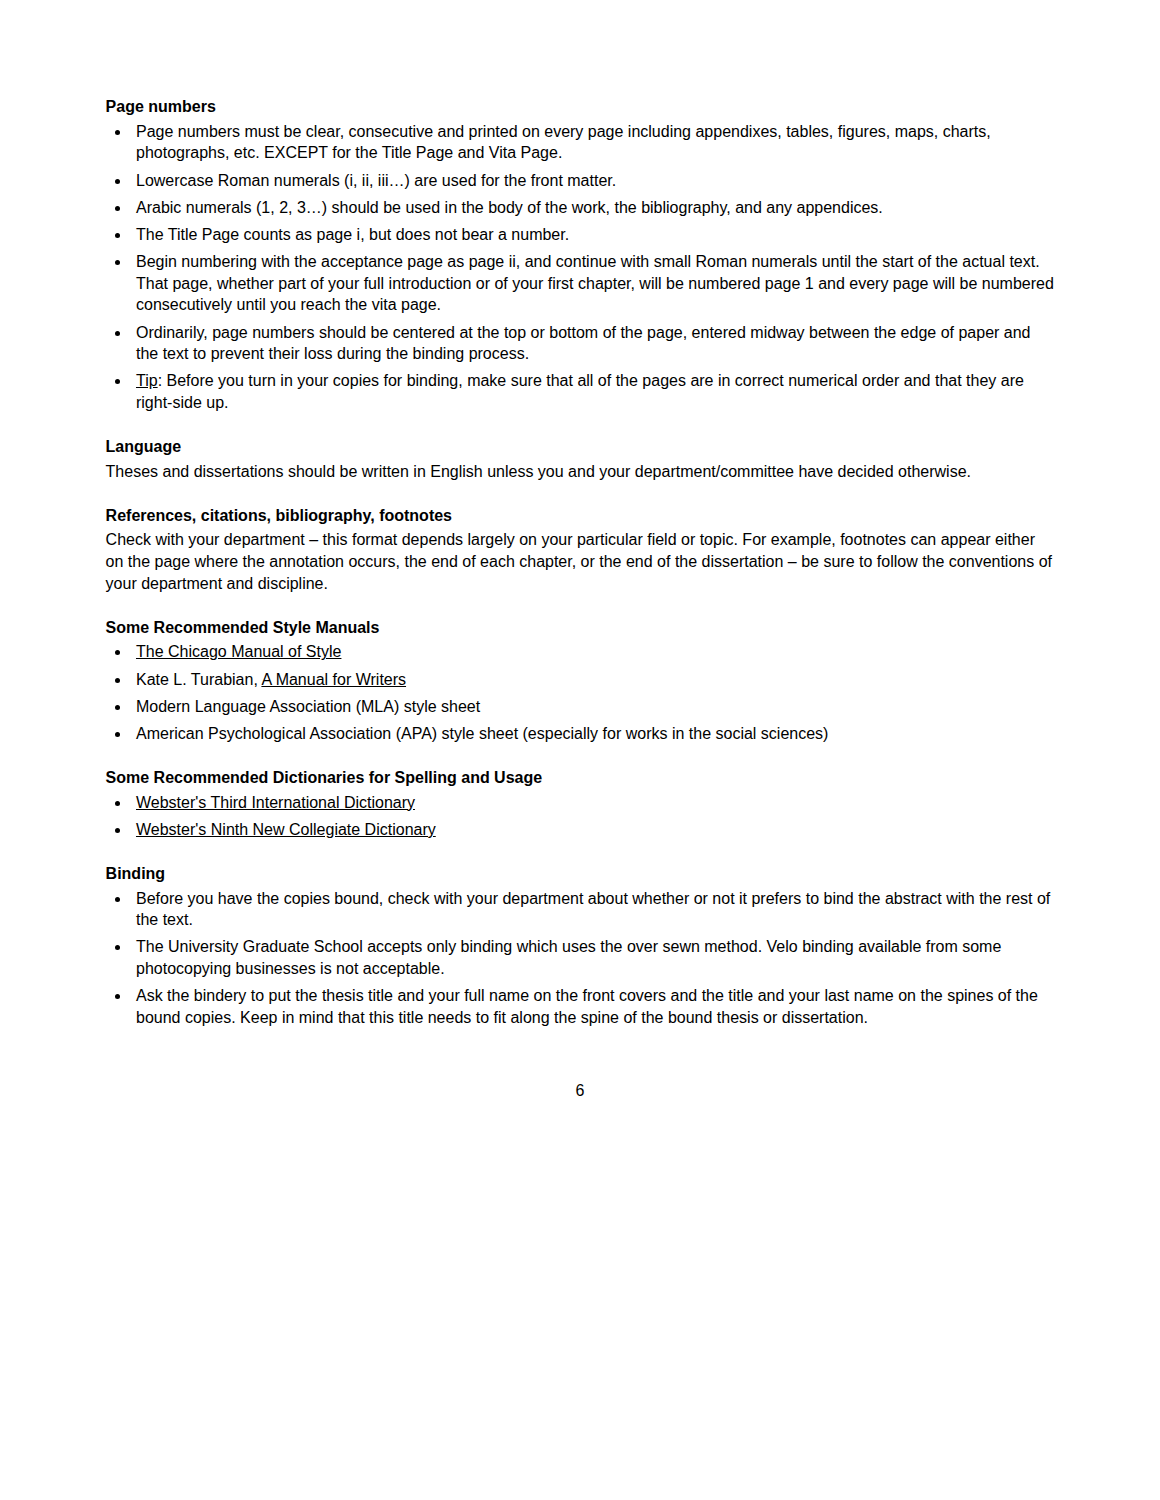Page numbers
Page numbers must be clear, consecutive and printed on every page including appendixes, tables, figures, maps, charts, photographs, etc. EXCEPT for the Title Page and Vita Page.
Lowercase Roman numerals (i, ii, iii…) are used for the front matter.
Arabic numerals (1, 2, 3…) should be used in the body of the work, the bibliography, and any appendices.
The Title Page counts as page i, but does not bear a number.
Begin numbering with the acceptance page as page ii, and continue with small Roman numerals until the start of the actual text. That page, whether part of your full introduction or of your first chapter, will be numbered page 1 and every page will be numbered consecutively until you reach the vita page.
Ordinarily, page numbers should be centered at the top or bottom of the page, entered midway between the edge of paper and the text to prevent their loss during the binding process.
Tip: Before you turn in your copies for binding, make sure that all of the pages are in correct numerical order and that they are right-side up.
Language
Theses and dissertations should be written in English unless you and your department/committee have decided otherwise.
References, citations, bibliography, footnotes
Check with your department – this format depends largely on your particular field or topic. For example, footnotes can appear either on the page where the annotation occurs, the end of each chapter, or the end of the dissertation – be sure to follow the conventions of your department and discipline.
Some Recommended Style Manuals
The Chicago Manual of Style
Kate L. Turabian, A Manual for Writers
Modern Language Association (MLA) style sheet
American Psychological Association (APA) style sheet (especially for works in the social sciences)
Some Recommended Dictionaries for Spelling and Usage
Webster's Third International Dictionary
Webster's Ninth New Collegiate Dictionary
Binding
Before you have the copies bound, check with your department about whether or not it prefers to bind the abstract with the rest of the text.
The University Graduate School accepts only binding which uses the over sewn method. Velo binding available from some photocopying businesses is not acceptable.
Ask the bindery to put the thesis title and your full name on the front covers and the title and your last name on the spines of the bound copies. Keep in mind that this title needs to fit along the spine of the bound thesis or dissertation.
6